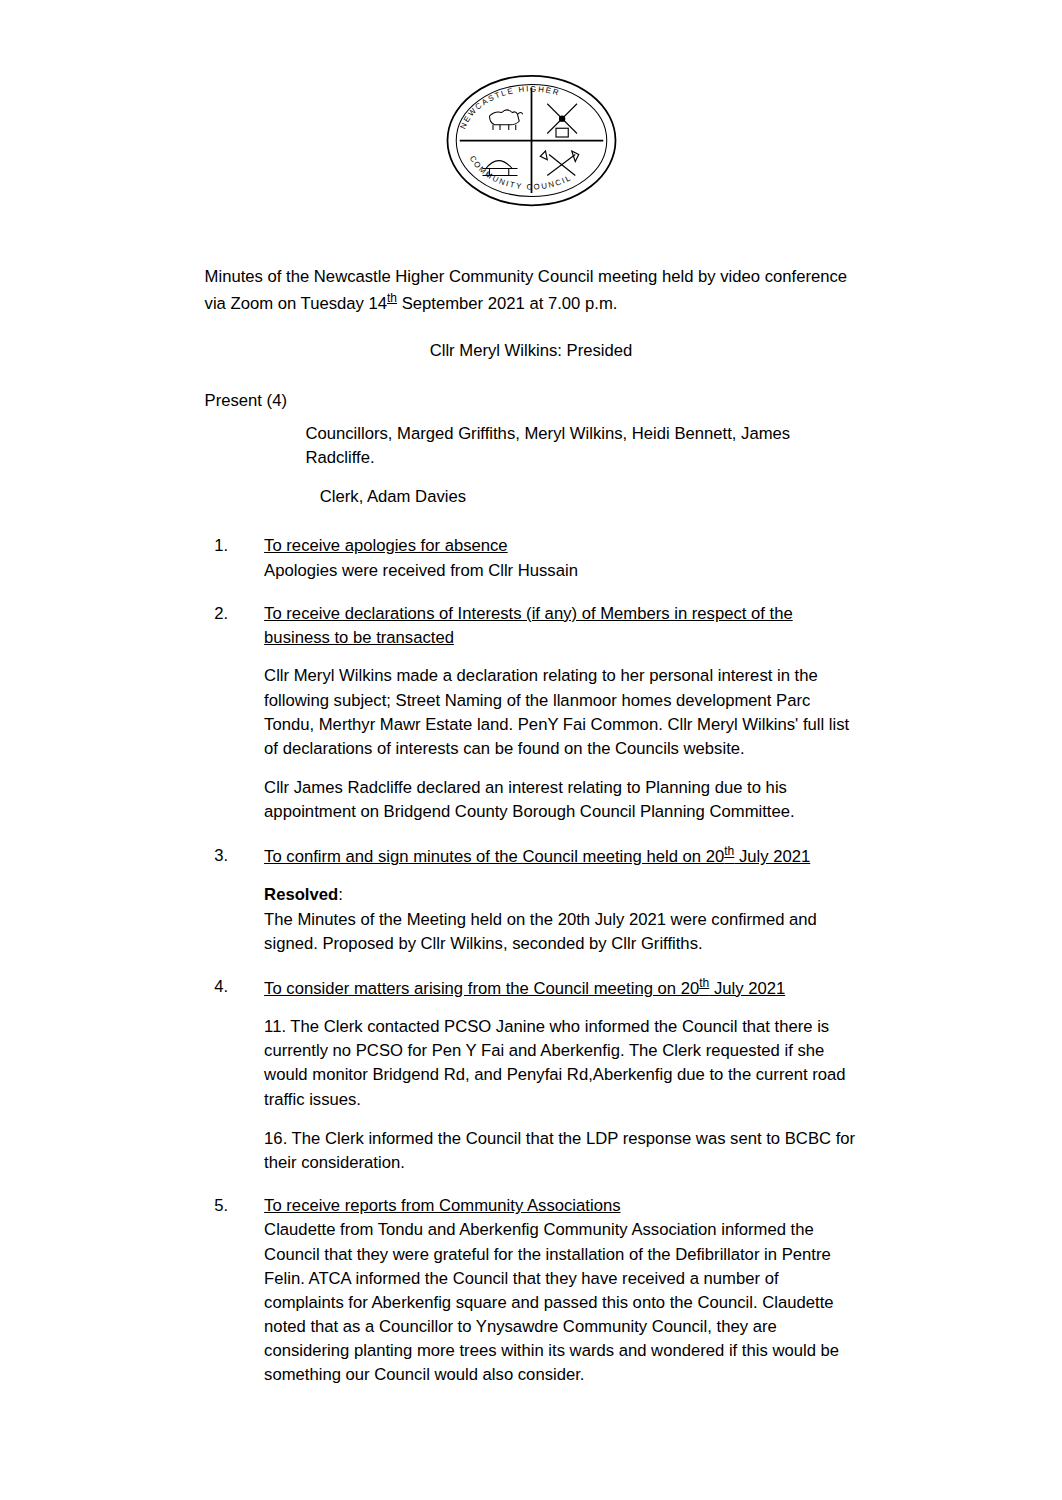NEWCASTLE HIGHER COMMUNITY COUNCIL
Minutes of the Newcastle Higher Community Council meeting held by video conference via Zoom on Tuesday 14th September 2021 at 7.00 p.m.
Cllr Meryl Wilkins: Presided
Present (4)
Councillors, Marged Griffiths, Meryl Wilkins, Heidi Bennett, James Radcliffe.
Clerk, Adam Davies
1. To receive apologies for absence
Apologies were received from Cllr Hussain
2. To receive declarations of Interests (if any) of Members in respect of the business to be transacted
Cllr Meryl Wilkins made a declaration relating to her personal interest in the following subject; Street Naming of the llanmoor homes development Parc Tondu, Merthyr Mawr Estate land. PenY Fai Common. Cllr Meryl Wilkins' full list of declarations of interests can be found on the Councils website.
Cllr James Radcliffe declared an interest relating to Planning due to his appointment on Bridgend County Borough Council Planning Committee.
3. To confirm and sign minutes of the Council meeting held on 20th July 2021
Resolved:
The Minutes of the Meeting held on the 20th July 2021 were confirmed and signed. Proposed by Cllr Wilkins, seconded by Cllr Griffiths.
4. To consider matters arising from the Council meeting on 20th July 2021
11. The Clerk contacted PCSO Janine who informed the Council that there is currently no PCSO for Pen Y Fai and Aberkenfig. The Clerk requested if she would monitor Bridgend Rd, and Penyfai Rd,Aberkenfig due to the current road traffic issues.
16. The Clerk informed the Council that the LDP response was sent to BCBC for their consideration.
5. To receive reports from Community Associations
Claudette from Tondu and Aberkenfig Community Association informed the Council that they were grateful for the installation of the Defibrillator in Pentre Felin. ATCA informed the Council that they have received a number of complaints for Aberkenfig square and passed this onto the Council. Claudette noted that as a Councillor to Ynysawdre Community Council, they are considering planting more trees within its wards and wondered if this would be something our Council would also consider.